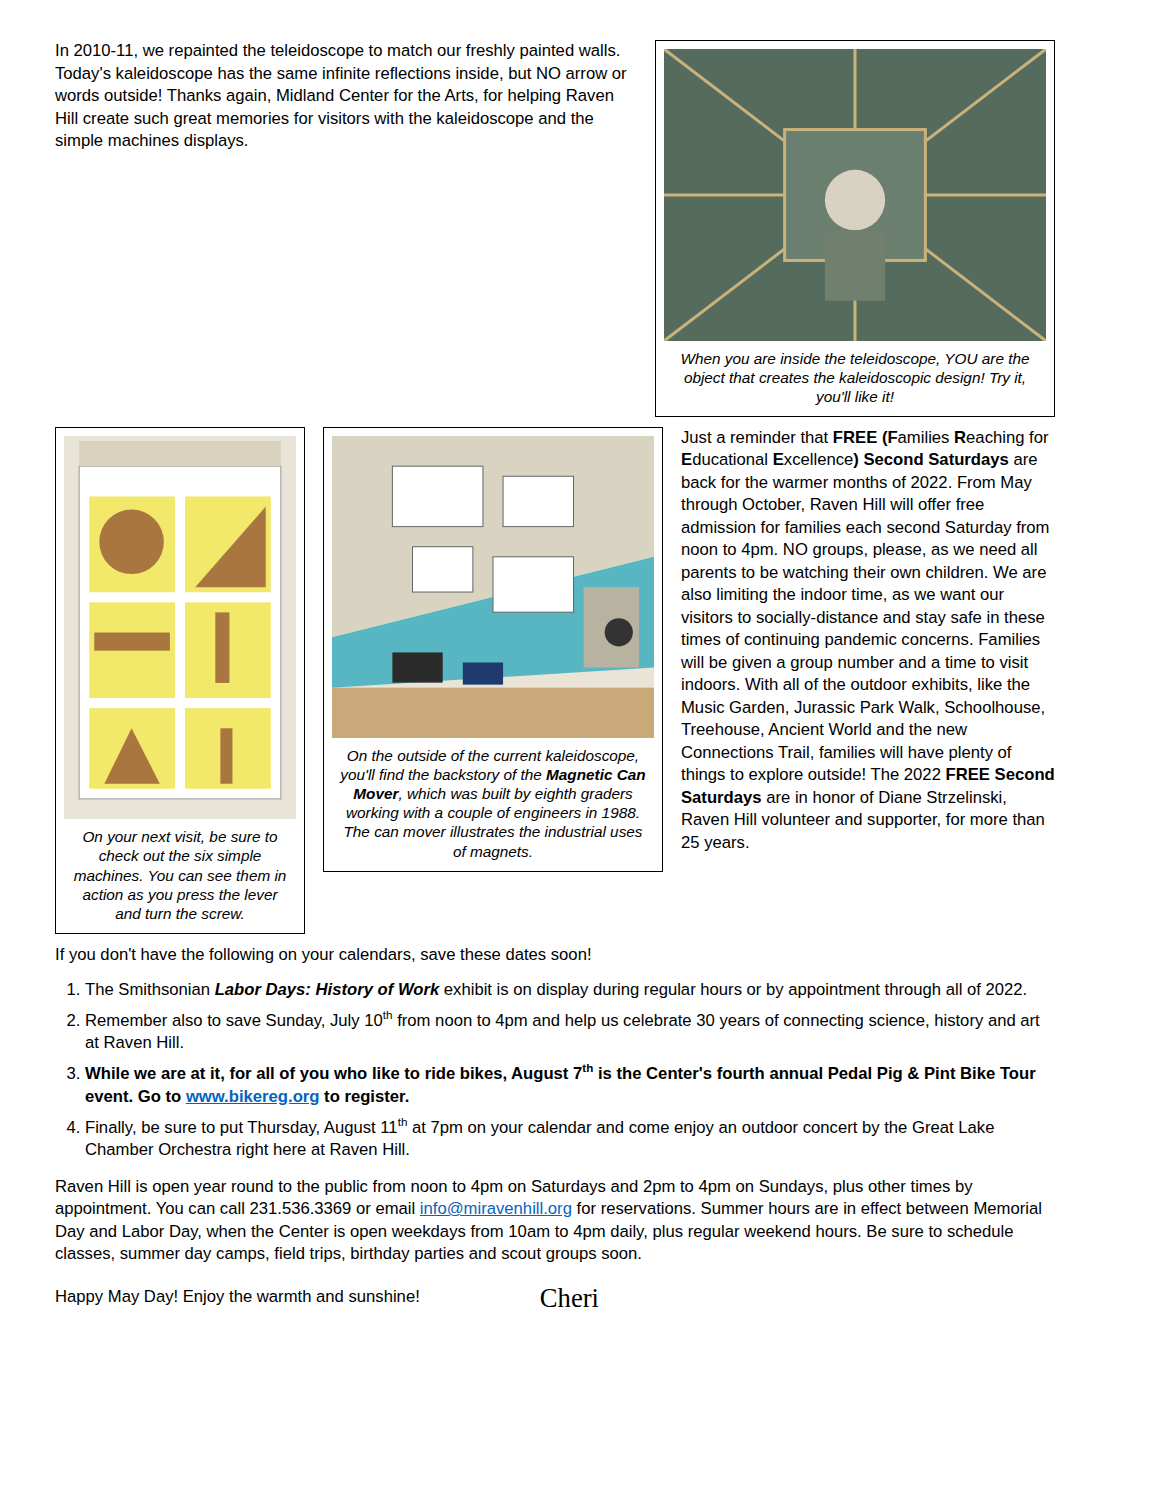When you are inside the teleidoscope, YOU are the object that creates the kaleidoscopic design! Try it, you'll like it!
In 2010-11, we repainted the teleidoscope to match our freshly painted walls. Today's kaleidoscope has the same infinite reflections inside, but NO arrow or words outside! Thanks again, Midland Center for the Arts, for helping Raven Hill create such great memories for visitors with the kaleidoscope and the simple machines displays.
On your next visit, be sure to check out the six simple machines. You can see them in action as you press the lever and turn the screw.
On the outside of the current kaleidoscope, you'll find the backstory of the Magnetic Can Mover, which was built by eighth graders working with a couple of engineers in 1988. The can mover illustrates the industrial uses of magnets.
Just a reminder that FREE (Families Reaching for Educational Excellence) Second Saturdays are back for the warmer months of 2022. From May through October, Raven Hill will offer free admission for families each second Saturday from noon to 4pm. NO groups, please, as we need all parents to be watching their own children. We are also limiting the indoor time, as we want our visitors to socially-distance and stay safe in these times of continuing pandemic concerns. Families will be given a group number and a time to visit indoors. With all of the outdoor exhibits, like the Music Garden, Jurassic Park Walk, Schoolhouse, Treehouse, Ancient World and the new Connections Trail, families will have plenty of things to explore outside! The 2022 FREE Second Saturdays are in honor of Diane Strzelinski, Raven Hill volunteer and supporter, for more than 25 years.
If you don't have the following on your calendars, save these dates soon!
The Smithsonian Labor Days: History of Work exhibit is on display during regular hours or by appointment through all of 2022.
Remember also to save Sunday, July 10th from noon to 4pm and help us celebrate 30 years of connecting science, history and art at Raven Hill.
While we are at it, for all of you who like to ride bikes, August 7th is the Center's fourth annual Pedal Pig & Pint Bike Tour event. Go to www.bikereg.org to register.
Finally, be sure to put Thursday, August 11th at 7pm on your calendar and come enjoy an outdoor concert by the Great Lake Chamber Orchestra right here at Raven Hill.
Raven Hill is open year round to the public from noon to 4pm on Saturdays and 2pm to 4pm on Sundays, plus other times by appointment. You can call 231.536.3369 or email info@miravenhill.org for reservations. Summer hours are in effect between Memorial Day and Labor Day, when the Center is open weekdays from 10am to 4pm daily, plus regular weekend hours. Be sure to schedule classes, summer day camps, field trips, birthday parties and scout groups soon.
Happy May Day! Enjoy the warmth and sunshine! Cheri